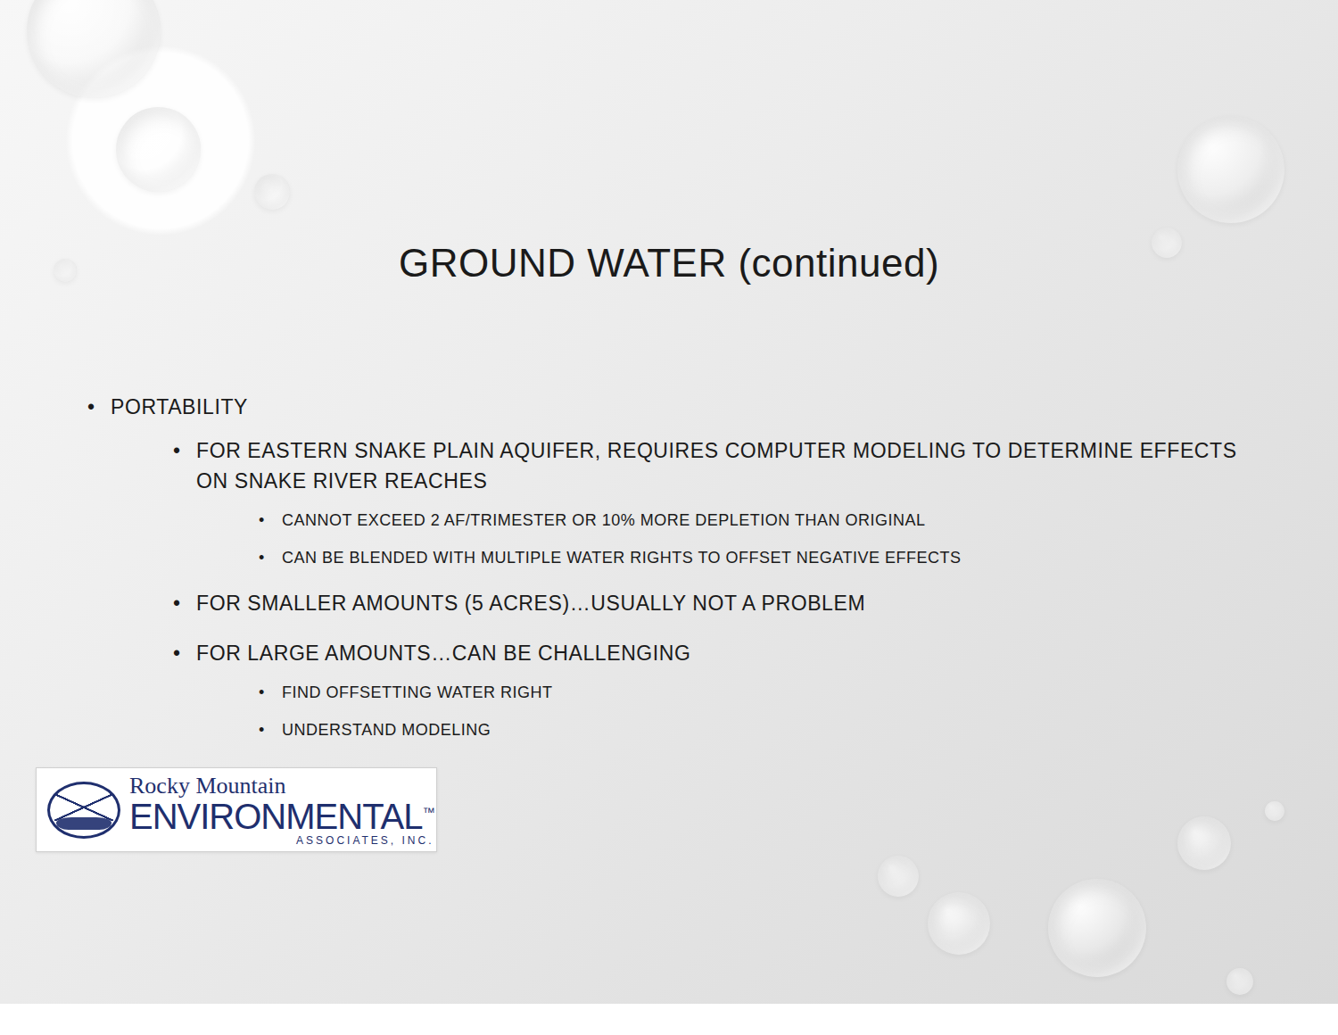GROUND WATER (continued)
PORTABILITY
FOR EASTERN SNAKE PLAIN AQUIFER, REQUIRES COMPUTER MODELING TO DETERMINE EFFECTS ON SNAKE RIVER REACHES
CANNOT EXCEED 2 AF/TRIMESTER OR 10% MORE DEPLETION THAN ORIGINAL
CAN BE BLENDED WITH MULTIPLE WATER RIGHTS TO OFFSET NEGATIVE EFFECTS
FOR SMALLER AMOUNTS (5 ACRES)…USUALLY NOT A PROBLEM
FOR LARGE AMOUNTS…CAN BE CHALLENGING
FIND OFFSETTING WATER RIGHT
UNDERSTAND MODELING
Rocky Mountain
ENVIRONMENTAL™
ASSOCIATES, INC.